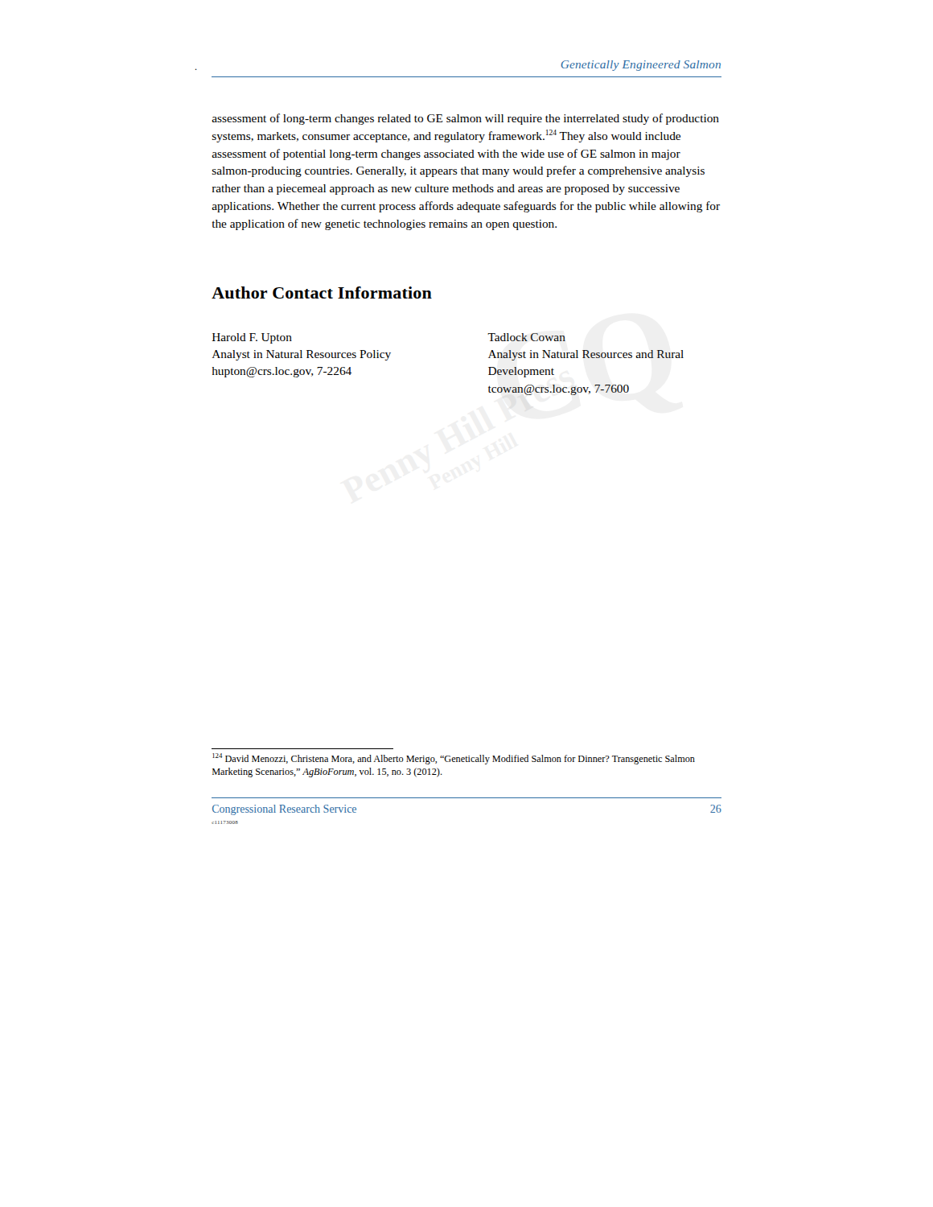CQ
Penny Hill Press Penny Hill
. Genetically Engineered Salmon
assessment of long-term changes related to GE salmon will require the interrelated study of production systems, markets, consumer acceptance, and regulatory framework.124 They also would include assessment of potential long-term changes associated with the wide use of GE salmon in major salmon-producing countries. Generally, it appears that many would prefer a comprehensive analysis rather than a piecemeal approach as new culture methods and areas are proposed by successive applications. Whether the current process affords adequate safeguards for the public while allowing for the application of new genetic technologies remains an open question.
Author Contact Information
Harold F. Upton
Analyst in Natural Resources Policy
hupton@crs.loc.gov, 7-2264
Tadlock Cowan
Analyst in Natural Resources and Rural
Development
tcowan@crs.loc.gov, 7-7600
124 David Menozzi, Christena Mora, and Alberto Merigo, “Genetically Modified Salmon for Dinner? Transgenetic Salmon Marketing Scenarios,” AgBioForum, vol. 15, no. 3 (2012).
Congressional Research Service 26
c11173008